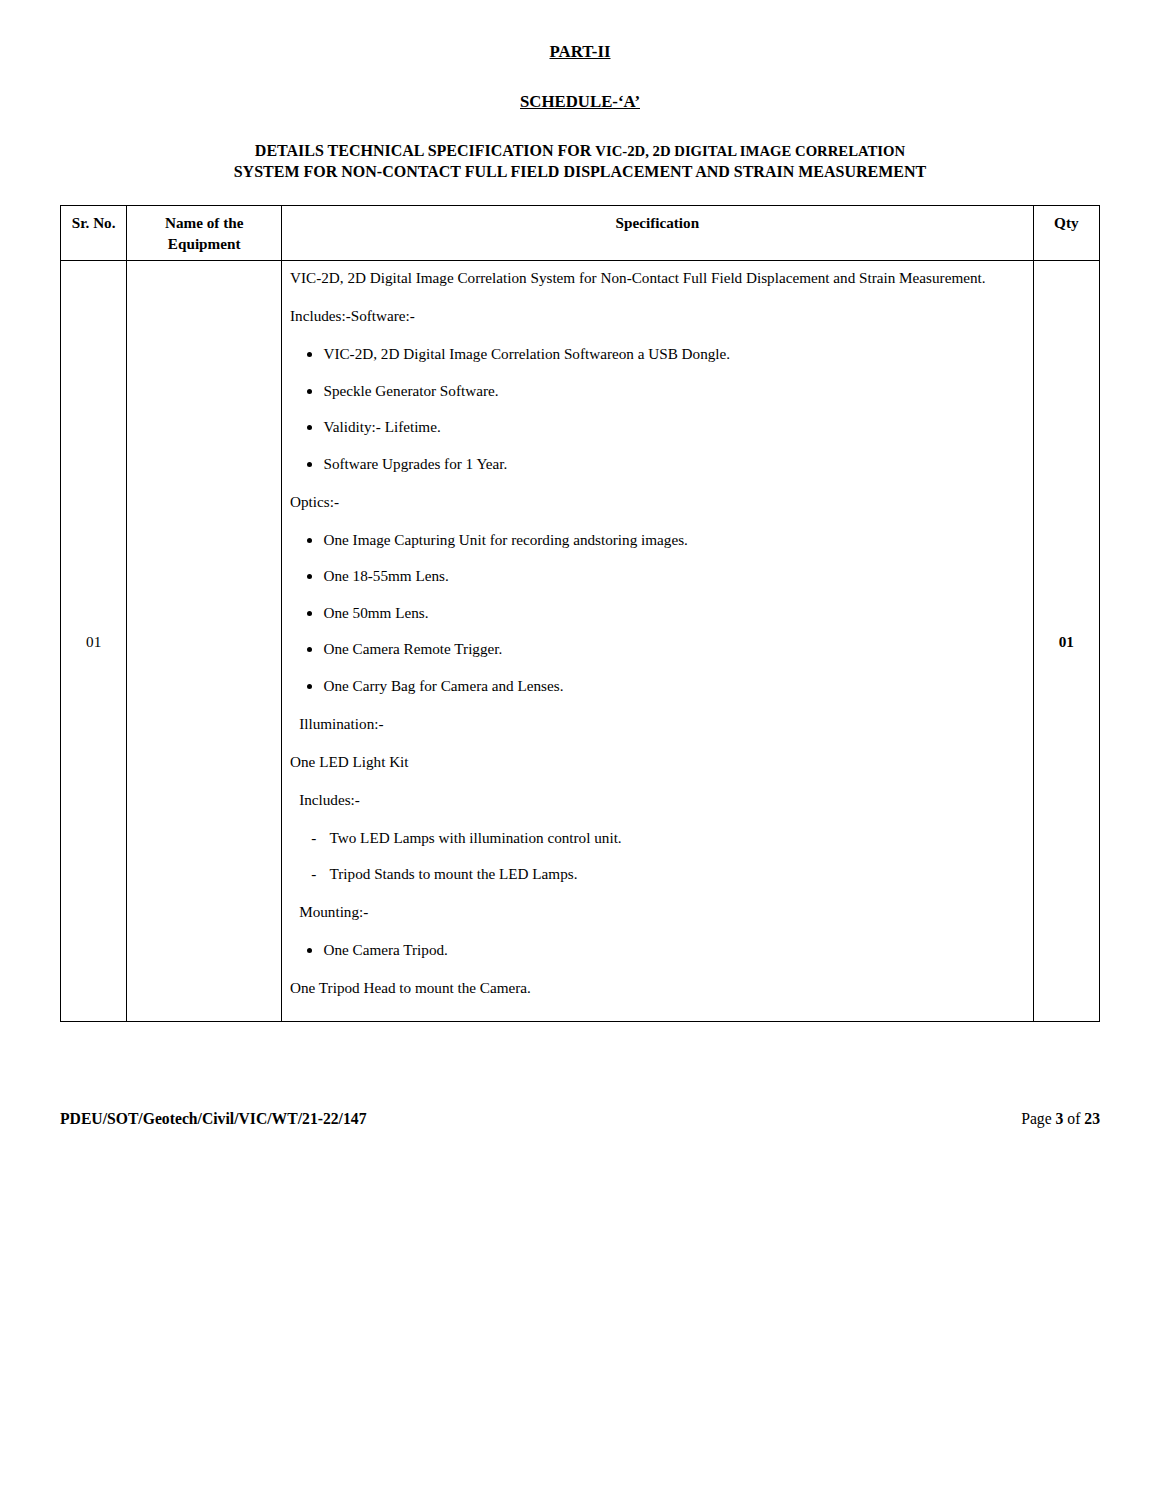PART-II
SCHEDULE-‘A’
DETAILS TECHNICAL SPECIFICATION FOR VIC-2D, 2D DIGITAL IMAGE CORRELATION
SYSTEM FOR NON-CONTACT FULL FIELD DISPLACEMENT AND STRAIN MEASUREMENT
| Sr. No. | Name of the Equipment | Specification | Qty |
| --- | --- | --- | --- |
| 01 | | VIC-2D, 2D Digital Image Correlation System for Non-Contact Full Field Displacement and Strain Measurement. Includes:-Software:- VIC-2D, 2D Digital Image Correlation Softwareon a USB Dongle. Speckle Generator Software. Validity:- Lifetime. Software Upgrades for 1 Year. Optics:- One Image Capturing Unit for recording andstoring images. One 18-55mm Lens. One 50mm Lens. One Camera Remote Trigger. One Carry Bag for Camera and Lenses. Illumination:- One LED Light Kit Includes:- Two LED Lamps with illumination control unit. Tripod Stands to mount the LED Lamps. Mounting:- One Camera Tripod. One Tripod Head to mount the Camera. | 01 |
PDEU/SOT/Geotech/Civil/VIC/WT/21-22/147 Page 3 of 23